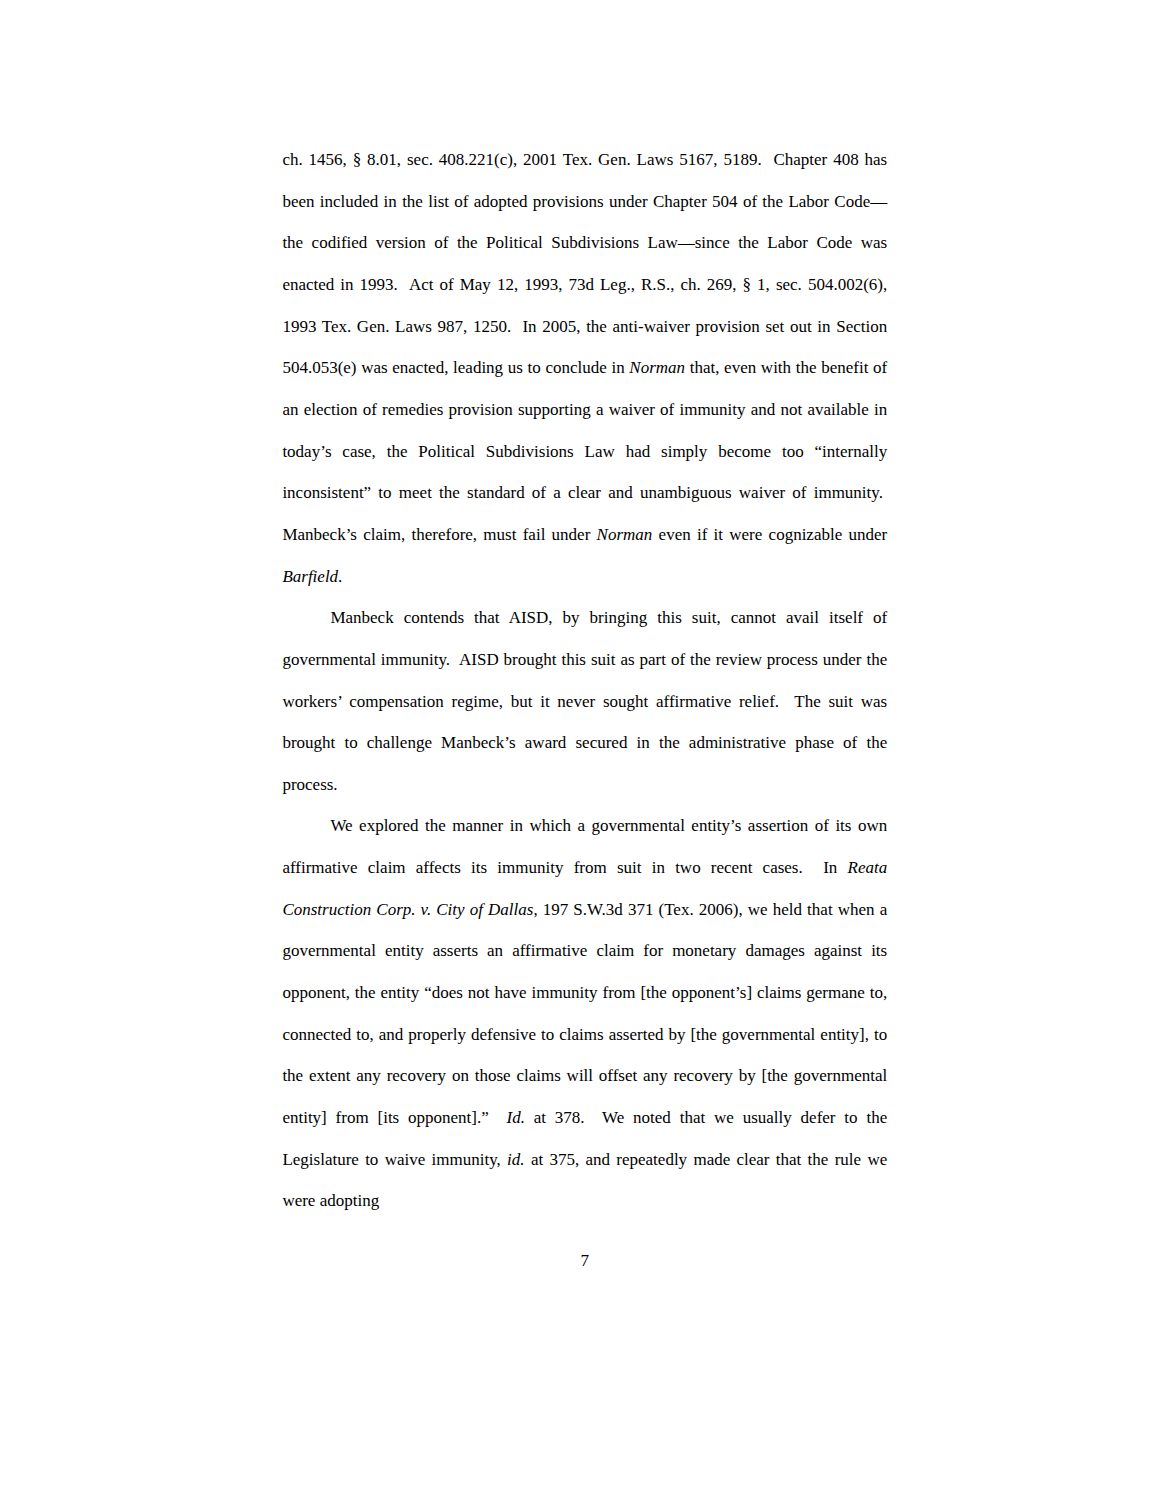ch. 1456, § 8.01, sec. 408.221(c), 2001 Tex. Gen. Laws 5167, 5189. Chapter 408 has been included in the list of adopted provisions under Chapter 504 of the Labor Code—the codified version of the Political Subdivisions Law—since the Labor Code was enacted in 1993. Act of May 12, 1993, 73d Leg., R.S., ch. 269, § 1, sec. 504.002(6), 1993 Tex. Gen. Laws 987, 1250. In 2005, the anti-waiver provision set out in Section 504.053(e) was enacted, leading us to conclude in Norman that, even with the benefit of an election of remedies provision supporting a waiver of immunity and not available in today’s case, the Political Subdivisions Law had simply become too “internally inconsistent” to meet the standard of a clear and unambiguous waiver of immunity. Manbeck’s claim, therefore, must fail under Norman even if it were cognizable under Barfield.
Manbeck contends that AISD, by bringing this suit, cannot avail itself of governmental immunity. AISD brought this suit as part of the review process under the workers’ compensation regime, but it never sought affirmative relief. The suit was brought to challenge Manbeck’s award secured in the administrative phase of the process.
We explored the manner in which a governmental entity’s assertion of its own affirmative claim affects its immunity from suit in two recent cases. In Reata Construction Corp. v. City of Dallas, 197 S.W.3d 371 (Tex. 2006), we held that when a governmental entity asserts an affirmative claim for monetary damages against its opponent, the entity “does not have immunity from [the opponent’s] claims germane to, connected to, and properly defensive to claims asserted by [the governmental entity], to the extent any recovery on those claims will offset any recovery by [the governmental entity] from [its opponent].” Id. at 378. We noted that we usually defer to the Legislature to waive immunity, id. at 375, and repeatedly made clear that the rule we were adopting
7